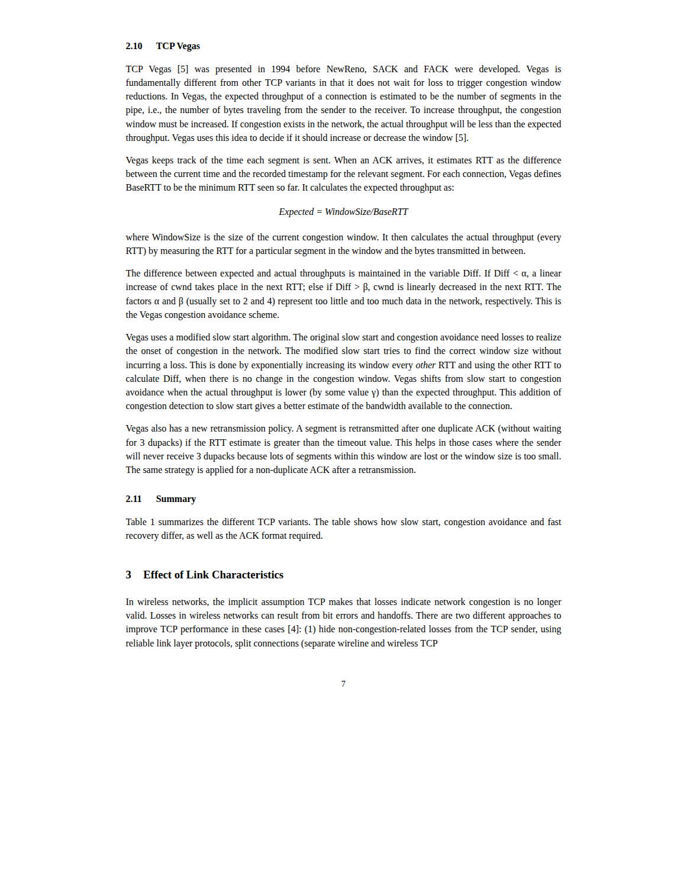2.10 TCP Vegas
TCP Vegas [5] was presented in 1994 before NewReno, SACK and FACK were developed. Vegas is fundamentally different from other TCP variants in that it does not wait for loss to trigger congestion window reductions. In Vegas, the expected throughput of a connection is estimated to be the number of segments in the pipe, i.e., the number of bytes traveling from the sender to the receiver. To increase throughput, the congestion window must be increased. If congestion exists in the network, the actual throughput will be less than the expected throughput. Vegas uses this idea to decide if it should increase or decrease the window [5].
Vegas keeps track of the time each segment is sent. When an ACK arrives, it estimates RTT as the difference between the current time and the recorded timestamp for the relevant segment. For each connection, Vegas defines BaseRTT to be the minimum RTT seen so far. It calculates the expected throughput as:
Expected = WindowSize/BaseRTT
where WindowSize is the size of the current congestion window. It then calculates the actual throughput (every RTT) by measuring the RTT for a particular segment in the window and the bytes transmitted in between.
The difference between expected and actual throughputs is maintained in the variable Diff. If Diff < α, a linear increase of cwnd takes place in the next RTT; else if Diff > β, cwnd is linearly decreased in the next RTT. The factors α and β (usually set to 2 and 4) represent too little and too much data in the network, respectively. This is the Vegas congestion avoidance scheme.
Vegas uses a modified slow start algorithm. The original slow start and congestion avoidance need losses to realize the onset of congestion in the network. The modified slow start tries to find the correct window size without incurring a loss. This is done by exponentially increasing its window every other RTT and using the other RTT to calculate Diff, when there is no change in the congestion window. Vegas shifts from slow start to congestion avoidance when the actual throughput is lower (by some value γ) than the expected throughput. This addition of congestion detection to slow start gives a better estimate of the bandwidth available to the connection.
Vegas also has a new retransmission policy. A segment is retransmitted after one duplicate ACK (without waiting for 3 dupacks) if the RTT estimate is greater than the timeout value. This helps in those cases where the sender will never receive 3 dupacks because lots of segments within this window are lost or the window size is too small. The same strategy is applied for a non-duplicate ACK after a retransmission.
2.11 Summary
Table 1 summarizes the different TCP variants. The table shows how slow start, congestion avoidance and fast recovery differ, as well as the ACK format required.
3 Effect of Link Characteristics
In wireless networks, the implicit assumption TCP makes that losses indicate network congestion is no longer valid. Losses in wireless networks can result from bit errors and handoffs. There are two different approaches to improve TCP performance in these cases [4]: (1) hide non-congestion-related losses from the TCP sender, using reliable link layer protocols, split connections (separate wireline and wireless TCP
7